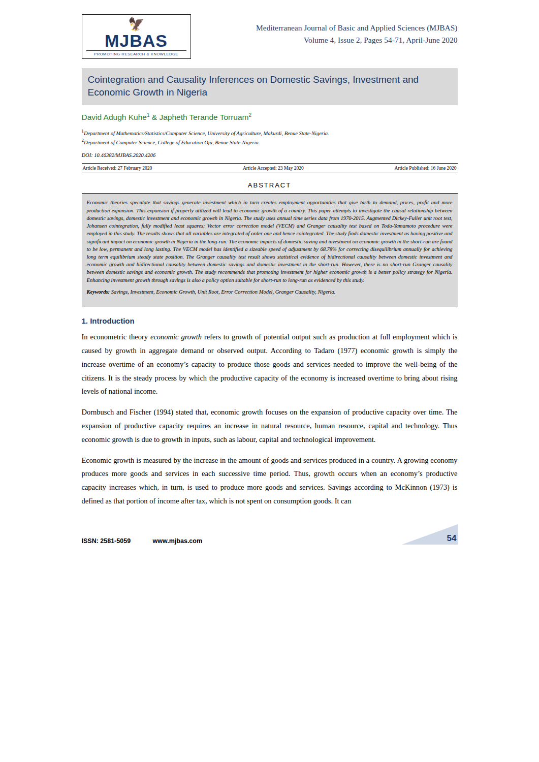🦅
MJBAS
PROMOTING RESEARCH & KNOWLEDGE
Mediterranean Journal of Basic and Applied Sciences (MJBAS)
Volume 4, Issue 2, Pages 54-71, April-June 2020
Cointegration and Causality Inferences on Domestic Savings, Investment and Economic Growth in Nigeria
David Adugh Kuhe1 & Japheth Terande Torruam2
1Department of Mathematics/Statistics/Computer Science, University of Agriculture, Makurdi, Benue State-Nigeria.
2Department of Computer Science, College of Education Oju, Benue State-Nigeria.
DOI: 10.46382/MJBAS.2020.4206
Article Received: 27 February 2020 Article Accepted: 23 May 2020 Article Published: 16 June 2020
ABSTRACT
Economic theories speculate that savings generate investment which in turn creates employment opportunities that give birth to demand, prices, profit and more production expansion. This expansion if properly utilized will lead to economic growth of a country. This paper attempts to investigate the causal relationship between domestic savings, domestic investment and economic growth in Nigeria. The study uses annual time series data from 1970-2015. Augmented Dickey-Fuller unit root test, Johansen cointegration, fully modified least squares; Vector error correction model (VECM) and Granger causality test based on Toda-Yamamoto procedure were employed in this study. The results shows that all variables are integrated of order one and hence cointegrated. The study finds domestic investment as having positive and significant impact on economic growth in Nigeria in the long-run. The economic impacts of domestic saving and investment on economic growth in the short-run are found to be low, permanent and long lasting. The VECM model has identified a sizeable speed of adjustment by 68.78% for correcting disequilibrium annually for achieving long term equilibrium steady state position. The Granger causality test result shows statistical evidence of bidirectional causality between domestic investment and economic growth and bidirectional causality between domestic savings and domestic investment in the short-run. However, there is no short-run Granger causality between domestic savings and economic growth. The study recommends that promoting investment for higher economic growth is a better policy strategy for Nigeria. Enhancing investment growth through savings is also a policy option suitable for short-run to long-run as evidenced by this study.
Keywords: Savings, Investment, Economic Growth, Unit Root, Error Correction Model, Granger Causality, Nigeria.
1. Introduction
In econometric theory economic growth refers to growth of potential output such as production at full employment which is caused by growth in aggregate demand or observed output. According to Tadaro (1977) economic growth is simply the increase overtime of an economy’s capacity to produce those goods and services needed to improve the well-being of the citizens. It is the steady process by which the productive capacity of the economy is increased overtime to bring about rising levels of national income.
Dornbusch and Fischer (1994) stated that, economic growth focuses on the expansion of productive capacity over time. The expansion of productive capacity requires an increase in natural resource, human resource, capital and technology. Thus economic growth is due to growth in inputs, such as labour, capital and technological improvement.
Economic growth is measured by the increase in the amount of goods and services produced in a country. A growing economy produces more goods and services in each successive time period. Thus, growth occurs when an economy’s productive capacity increases which, in turn, is used to produce more goods and services. Savings according to McKinnon (1973) is defined as that portion of income after tax, which is not spent on consumption goods. It can
ISSN: 2581-5059 www.mjbas.com
54